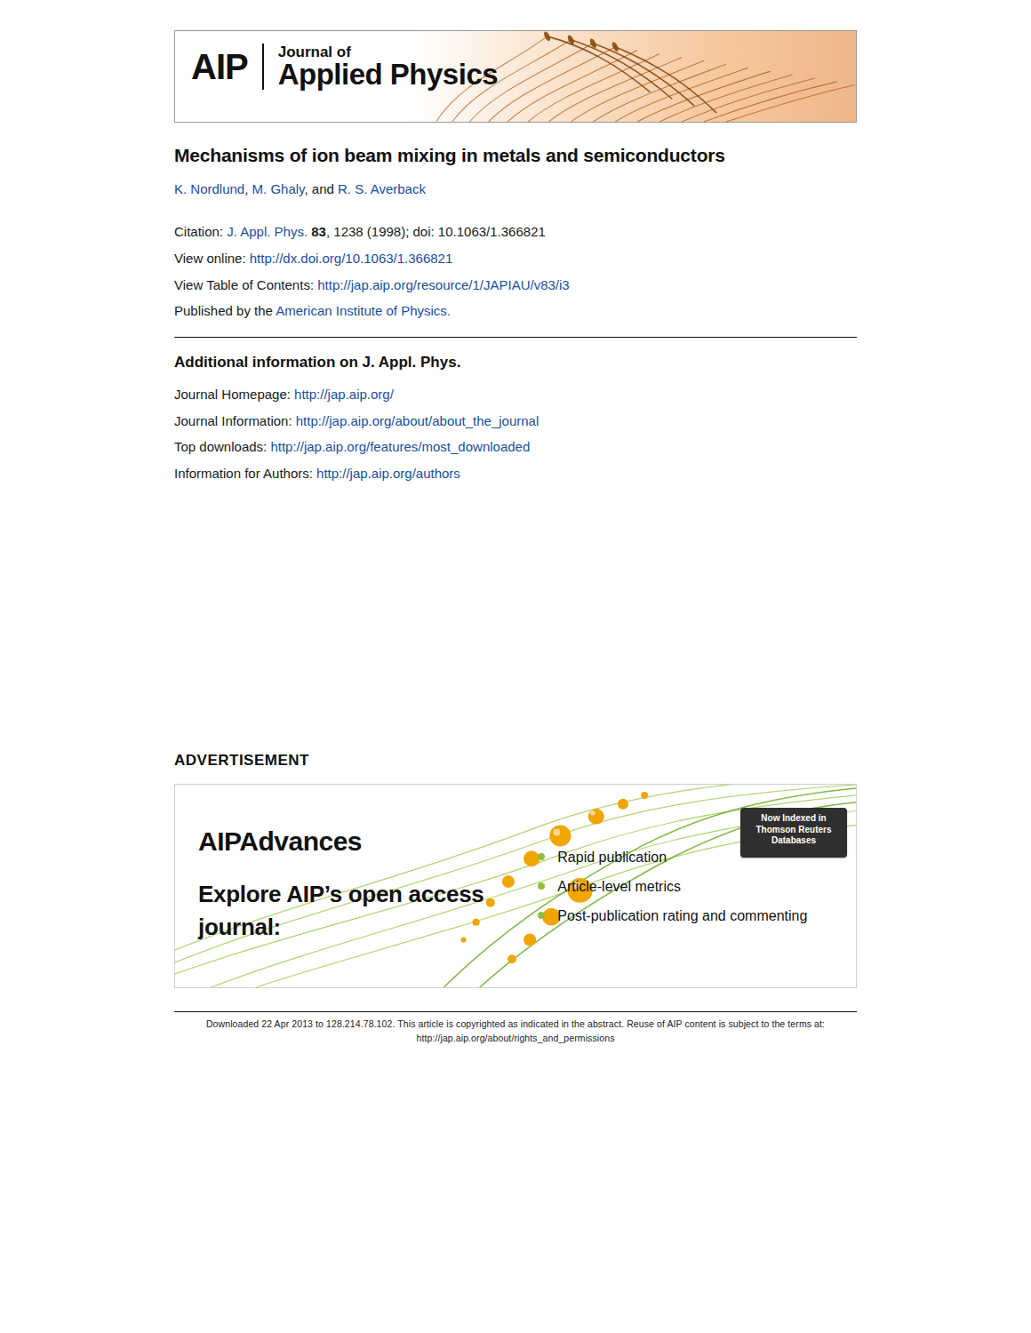AIP Journal of Applied Physics
Mechanisms of ion beam mixing in metals and semiconductors
K. Nordlund, M. Ghaly, and R. S. Averback
Citation: J. Appl. Phys. 83, 1238 (1998); doi: 10.1063/1.366821
View online: http://dx.doi.org/10.1063/1.366821
View Table of Contents: http://jap.aip.org/resource/1/JAPIAU/v83/i3
Published by the American Institute of Physics.
Additional information on J. Appl. Phys.
Journal Homepage: http://jap.aip.org/
Journal Information: http://jap.aip.org/about/about_the_journal
Top downloads: http://jap.aip.org/features/most_downloaded
Information for Authors: http://jap.aip.org/authors
ADVERTISEMENT
Now Indexed in
Thomson Reuters
Databases
AIPAdvances
Explore AIP’s open access journal:
Rapid publication
Article-level metrics
Post-publication rating and commenting
Downloaded 22 Apr 2013 to 128.214.78.102. This article is copyrighted as indicated in the abstract. Reuse of AIP content is subject to the terms at: http://jap.aip.org/about/rights_and_permissions